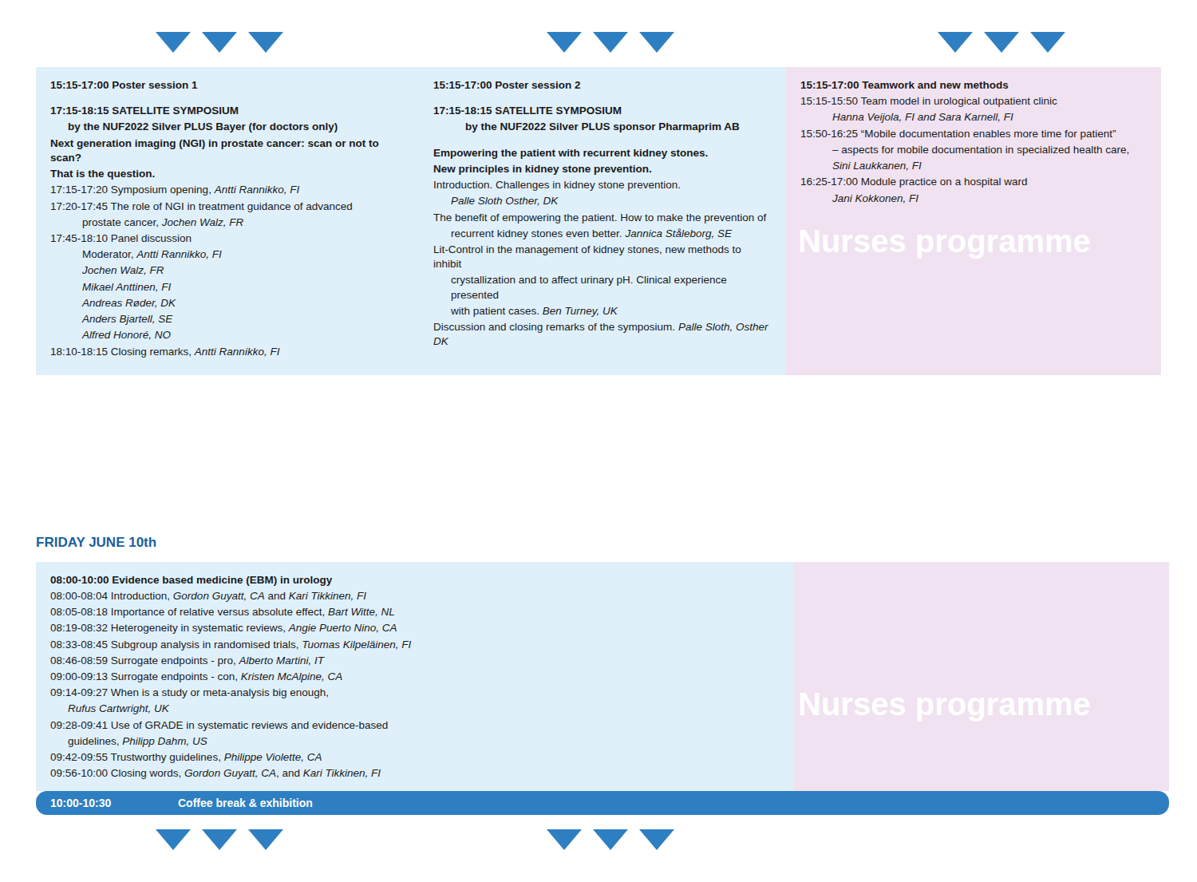101
103
102
Nurses programme
15:15-17:00 Poster session 1
17:15-18:15 SATELLITE SYMPOSIUM
by the NUF2022 Silver PLUS Bayer (for doctors only)
Next generation imaging (NGI) in prostate cancer: scan or not to scan?
That is the question.
17:15-17:20 Symposium opening, Antti Rannikko, FI
17:20-17:45 The role of NGI in treatment guidance of advanced
prostate cancer, Jochen Walz, FR
17:45-18:10 Panel discussion
Moderator, Antti Rannikko, FI
Jochen Walz, FR
Mikael Anttinen, FI
Andreas Røder, DK
Anders Bjartell, SE
Alfred Honoré, NO
18:10-18:15 Closing remarks, Antti Rannikko, FI
15:15-17:00 Poster session 2
17:15-18:15 SATELLITE SYMPOSIUM
by the NUF2022 Silver PLUS sponsor Pharmaprim AB
Empowering the patient with recurrent kidney stones.
New principles in kidney stone prevention.
Introduction. Challenges in kidney stone prevention.
Palle Sloth Osther, DK
The benefit of empowering the patient. How to make the prevention of
recurrent kidney stones even better. Jannica Ståleborg, SE
Lit-Control in the management of kidney stones, new methods to inhibit
crystallization and to affect urinary pH. Clinical experience presented
with patient cases. Ben Turney, UK
Discussion and closing remarks of the symposium. Palle Sloth, Osther DK
15:15-17:00 Teamwork and new methods
15:15-15:50 Team model in urological outpatient clinic
Hanna Veijola, FI and Sara Karnell, FI
15:50-16:25 “Mobile documentation enables more time for patient”
– aspects for mobile documentation in specialized health care,
Sini Laukkanen, FI
16:25-17:00 Module practice on a hospital ward
Jani Kokkonen, FI
FRIDAY JUNE 10th
11
103
102
Nurses programme
08:00-10:00 Evidence based medicine (EBM) in urology
08:00-08:04 Introduction, Gordon Guyatt, CA and Kari Tikkinen, FI
08:05-08:18 Importance of relative versus absolute effect, Bart Witte, NL
08:19-08:32 Heterogeneity in systematic reviews, Angie Puerto Nino, CA
08:33-08:45 Subgroup analysis in randomised trials, Tuomas Kilpeläinen, FI
08:46-08:59 Surrogate endpoints - pro, Alberto Martini, IT
09:00-09:13 Surrogate endpoints - con, Kristen McAlpine, CA
09:14-09:27 When is a study or meta-analysis big enough,
Rufus Cartwright, UK
09:28-09:41 Use of GRADE in systematic reviews and evidence-based
guidelines, Philipp Dahm, US
09:42-09:55 Trustworthy guidelines, Philippe Violette, CA
09:56-10:00 Closing words, Gordon Guyatt, CA, and Kari Tikkinen, FI
10:00-10:30
Coffee break & exhibition